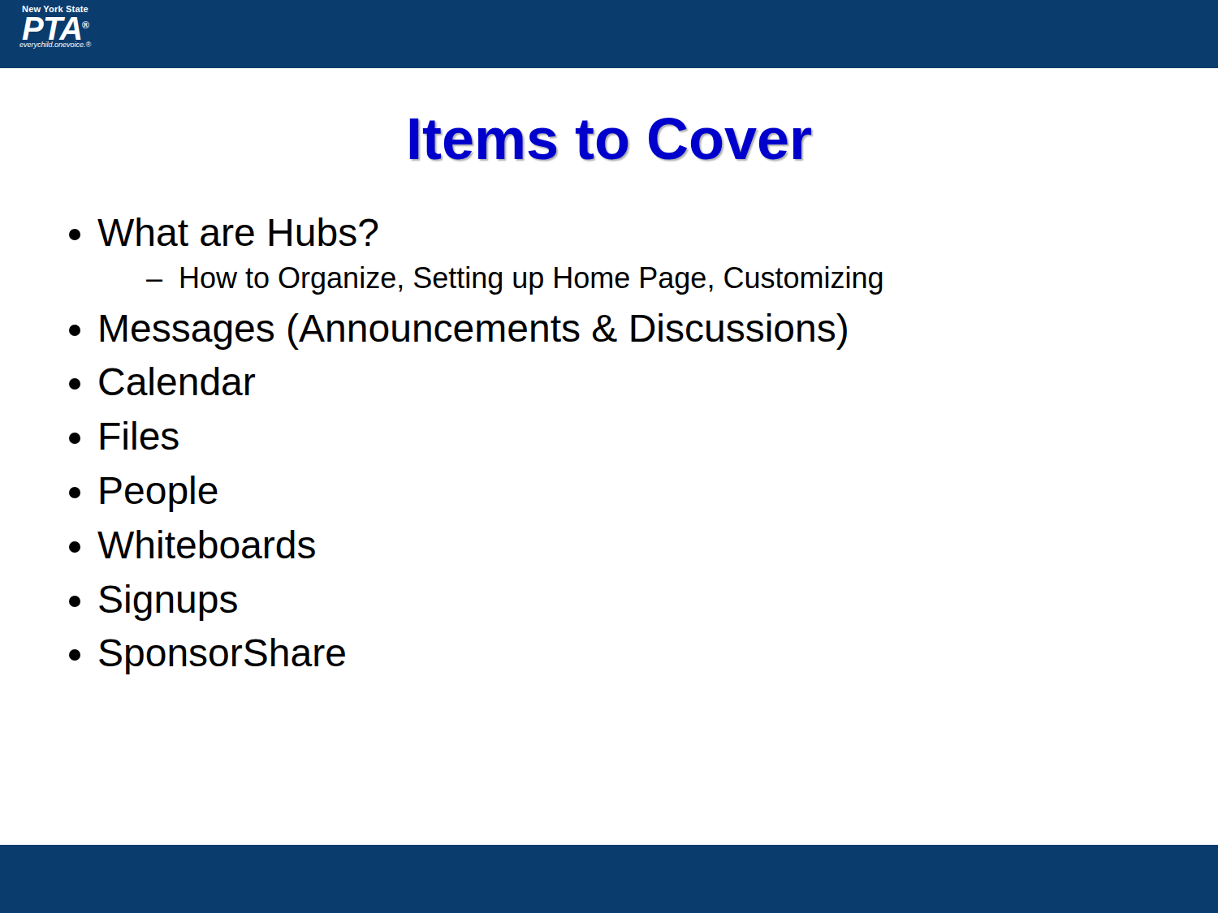New York State
PTA®
everychild.onevoice.®
Items to Cover
What are Hubs?
How to Organize, Setting up Home Page, Customizing
Messages (Announcements & Discussions)
Calendar
Files
People
Whiteboards
Signups
SponsorShare